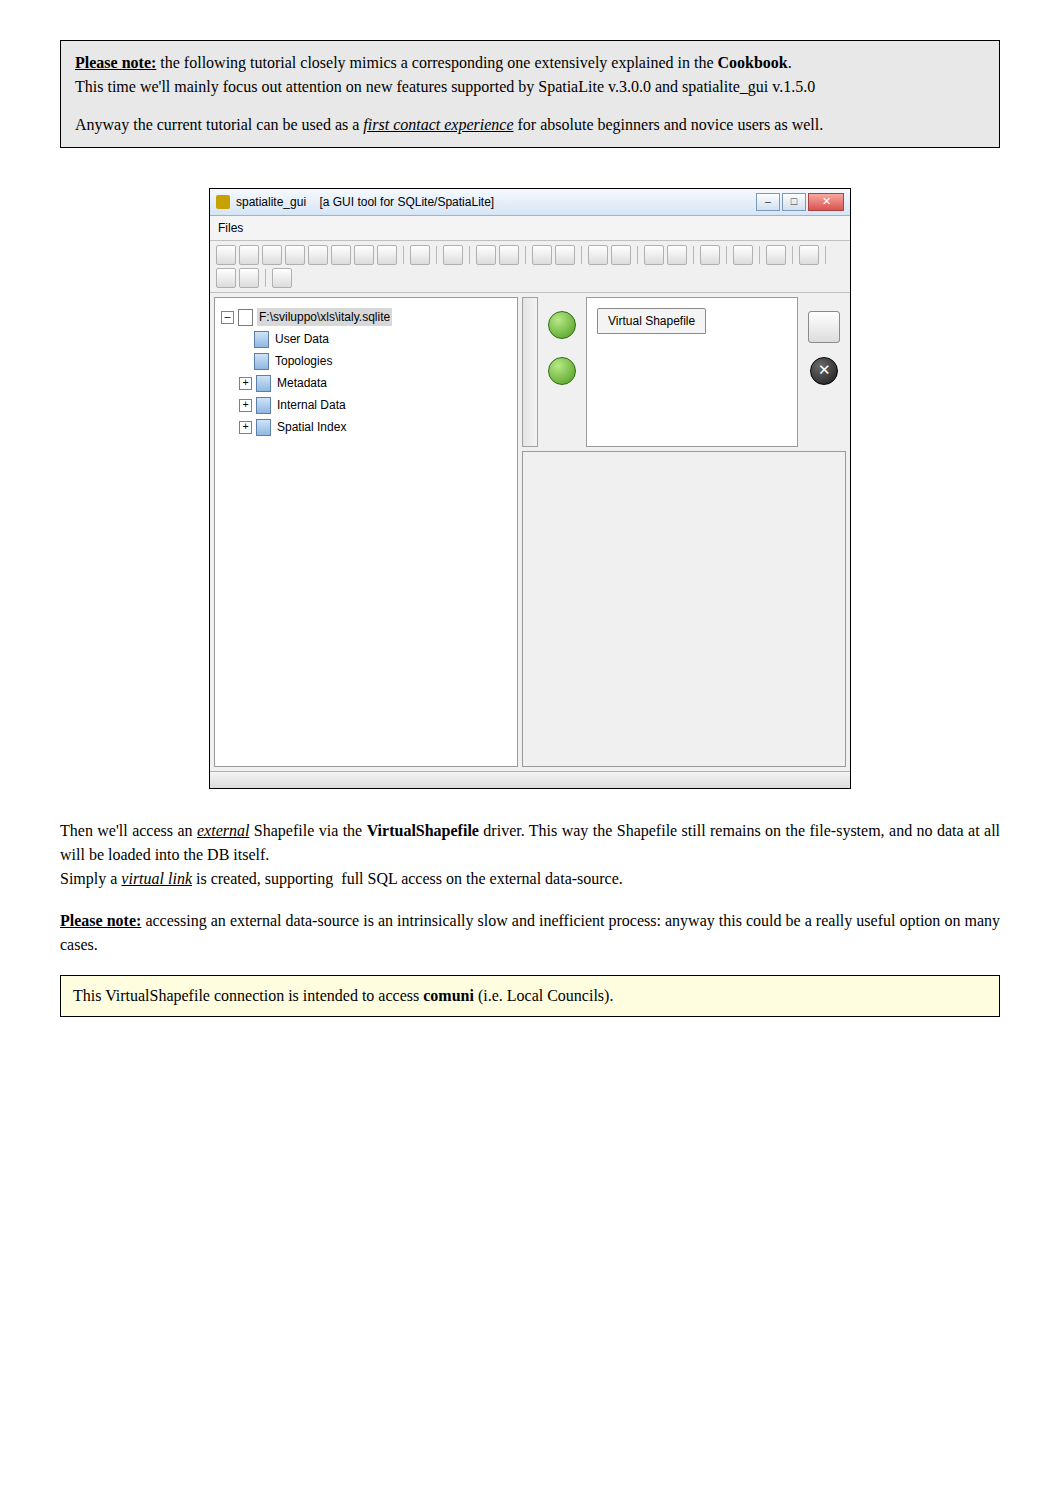Please note: the following tutorial closely mimics a corresponding one extensively explained in the Cookbook.
This time we'll mainly focus out attention on new features supported by SpatiaLite v.3.0.0 and spatialite_gui v.1.5.0
Anyway the current tutorial can be used as a first contact experience for absolute beginners and novice users as well.
spatialite_gui [a GUI tool for SQLite/SpatiaLite]
–
□
✕
Files
–
F:\sviluppo\xls\italy.sqlite
User Data
Topologies
+
Metadata
+
Internal Data
+
Spatial Index
Virtual Shapefile
✕
Then we'll access an external Shapefile via the VirtualShapefile driver. This way the Shapefile still remains on the file-system, and no data at all will be loaded into the DB itself.
Simply a virtual link is created, supporting full SQL access on the external data-source.
Please note: accessing an external data-source is an intrinsically slow and inefficient process: anyway this could be a really useful option on many cases.
This VirtualShapefile connection is intended to access comuni (i.e. Local Councils).